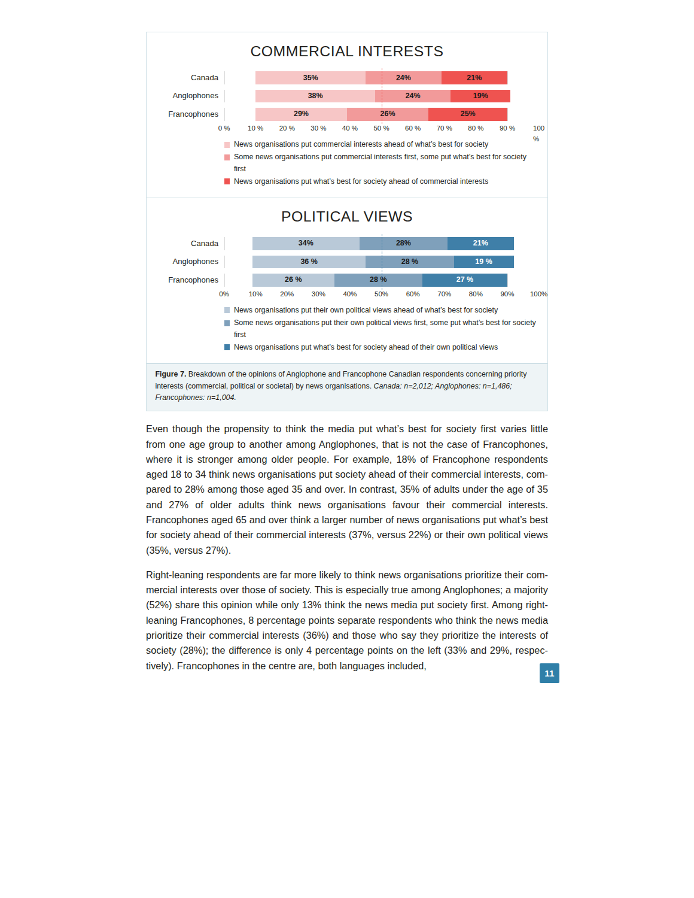COMMERCIAL INTERESTS
Canada
35%
24%
21%
Anglophones
38%
24%
19%
Francophones
29%
26%
25%
0 % 10 % 20 % 30 % 40 % 50 % 60 % 70 % 80 % 90 % 100 %
News organisations put commercial interests ahead of what’s best for society
Some news organisations put commercial interests first, some put what’s best for society first
News organisations put what’s best for society ahead of commercial interests
POLITICAL VIEWS
Canada
34%
28%
21%
Anglophones
36 %
28 %
19 %
Francophones
26 %
28 %
27 %
0% 10% 20% 30% 40% 50% 60% 70% 80% 90% 100%
News organisations put their own political views ahead of what’s best for society
Some news organisations put their own political views first, some put what’s best for society first
News organisations put what’s best for society ahead of their own political views
Figure 7. Breakdown of the opinions of Anglophone and Francophone Canadian respondents concerning priority interests (commercial, political or societal) by news organisations. Canada: n=2,012; Anglophones: n=1,486; Francophones: n=1,004.
Even though the propensity to think the media put what’s best for society first varies little from one age group to another among Anglophones, that is not the case of Francophones, where it is stronger among older people. For example, 18% of Francophone respondents aged 18 to 34 think news organisations put society ahead of their commercial interests, compared to 28% among those aged 35 and over. In contrast, 35% of adults under the age of 35 and 27% of older adults think news organisations favour their commercial interests. Francophones aged 65 and over think a larger number of news organisations put what’s best for society ahead of their commercial interests (37%, versus 22%) or their own political views (35%, versus 27%).
Right-leaning respondents are far more likely to think news organisations prioritize their commercial interests over those of society. This is especially true among Anglophones; a majority (52%) share this opinion while only 13% think the news media put society first. Among right-leaning Francophones, 8 percentage points separate respondents who think the news media prioritize their commercial interests (36%) and those who say they prioritize the interests of society (28%); the difference is only 4 percentage points on the left (33% and 29%, respectively). Francophones in the centre are, both languages included,
11